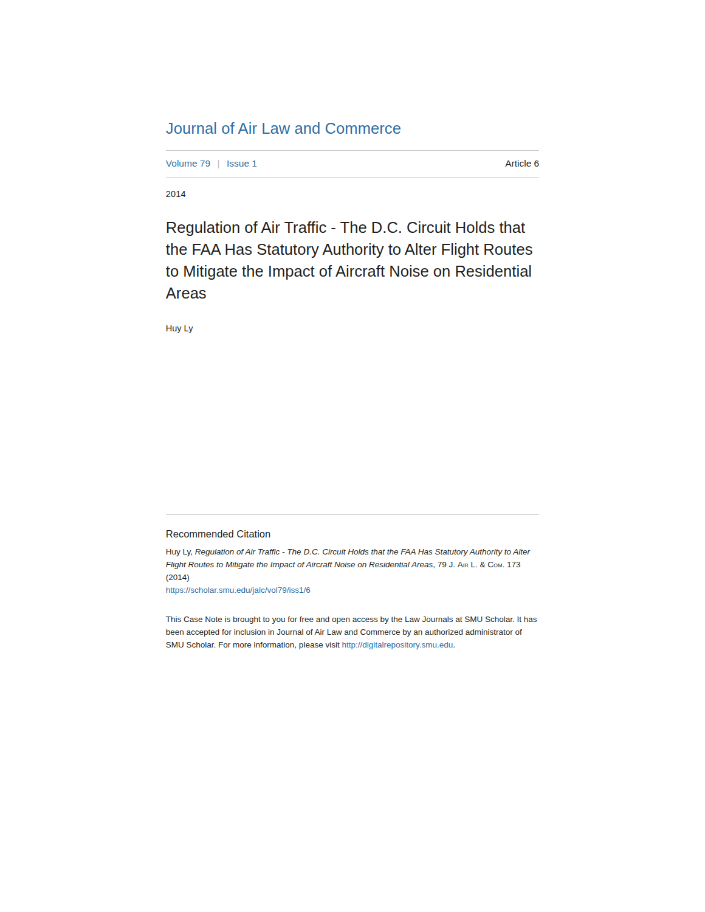Journal of Air Law and Commerce
Volume 79 | Issue 1
Article 6
2014
Regulation of Air Traffic - The D.C. Circuit Holds that the FAA Has Statutory Authority to Alter Flight Routes to Mitigate the Impact of Aircraft Noise on Residential Areas
Huy Ly
Recommended Citation
Huy Ly, Regulation of Air Traffic - The D.C. Circuit Holds that the FAA Has Statutory Authority to Alter Flight Routes to Mitigate the Impact of Aircraft Noise on Residential Areas, 79 J. Air L. & Com. 173 (2014)
https://scholar.smu.edu/jalc/vol79/iss1/6
This Case Note is brought to you for free and open access by the Law Journals at SMU Scholar. It has been accepted for inclusion in Journal of Air Law and Commerce by an authorized administrator of SMU Scholar. For more information, please visit http://digitalrepository.smu.edu.